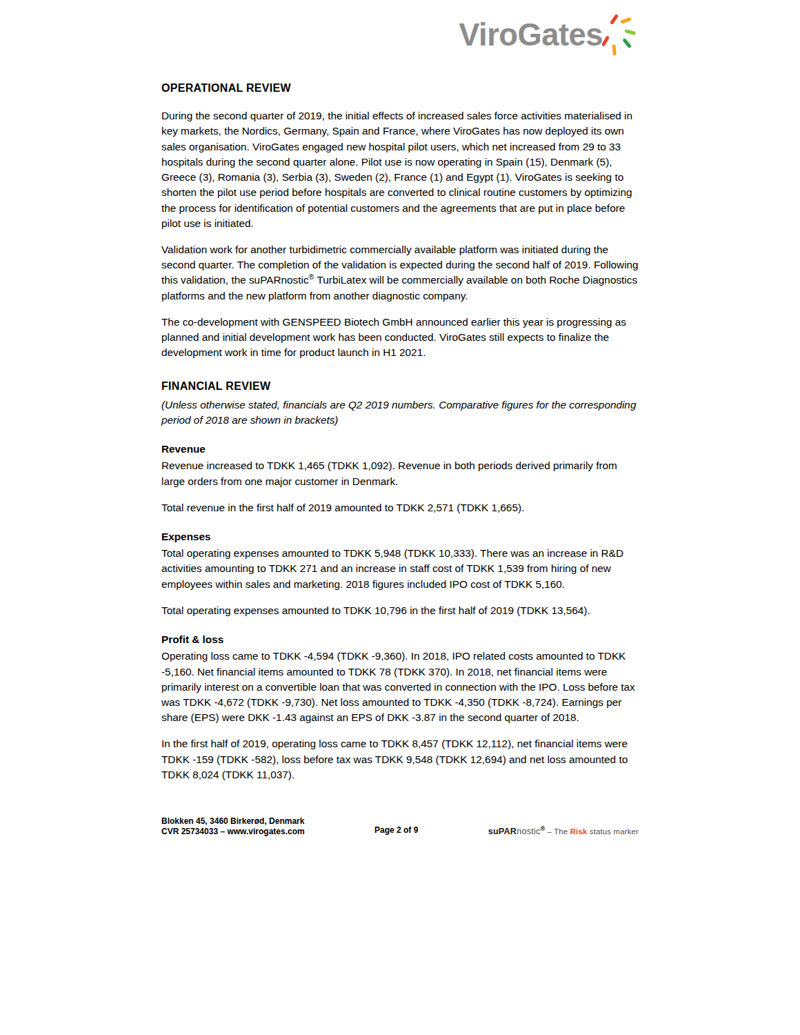Viro Gates
OPERATIONAL REVIEW
During the second quarter of 2019, the initial effects of increased sales force activities materialised in key markets, the Nordics, Germany, Spain and France, where ViroGates has now deployed its own sales organisation. ViroGates engaged new hospital pilot users, which net increased from 29 to 33 hospitals during the second quarter alone. Pilot use is now operating in Spain (15), Denmark (5), Greece (3), Romania (3), Serbia (3), Sweden (2), France (1) and Egypt (1). ViroGates is seeking to shorten the pilot use period before hospitals are converted to clinical routine customers by optimizing the process for identification of potential customers and the agreements that are put in place before pilot use is initiated.
Validation work for another turbidimetric commercially available platform was initiated during the second quarter. The completion of the validation is expected during the second half of 2019. Following this validation, the suPARnostic® TurbiLatex will be commercially available on both Roche Diagnostics platforms and the new platform from another diagnostic company.
The co-development with GENSPEED Biotech GmbH announced earlier this year is progressing as planned and initial development work has been conducted. ViroGates still expects to finalize the development work in time for product launch in H1 2021.
FINANCIAL REVIEW
(Unless otherwise stated, financials are Q2 2019 numbers. Comparative figures for the corresponding period of 2018 are shown in brackets)
Revenue
Revenue increased to TDKK 1,465 (TDKK 1,092). Revenue in both periods derived primarily from large orders from one major customer in Denmark.
Total revenue in the first half of 2019 amounted to TDKK 2,571 (TDKK 1,665).
Expenses
Total operating expenses amounted to TDKK 5,948 (TDKK 10,333). There was an increase in R&D activities amounting to TDKK 271 and an increase in staff cost of TDKK 1,539 from hiring of new employees within sales and marketing. 2018 figures included IPO cost of TDKK 5,160.
Total operating expenses amounted to TDKK 10,796 in the first half of 2019 (TDKK 13,564).
Profit & loss
Operating loss came to TDKK -4,594 (TDKK -9,360). In 2018, IPO related costs amounted to TDKK -5,160. Net financial items amounted to TDKK 78 (TDKK 370). In 2018, net financial items were primarily interest on a convertible loan that was converted in connection with the IPO. Loss before tax was TDKK -4,672 (TDKK -9,730). Net loss amounted to TDKK -4,350 (TDKK -8,724). Earnings per share (EPS) were DKK -1.43 against an EPS of DKK -3.87 in the second quarter of 2018.
In the first half of 2019, operating loss came to TDKK 8,457 (TDKK 12,112), net financial items were TDKK -159 (TDKK -582), loss before tax was TDKK 9,548 (TDKK 12,694) and net loss amounted to TDKK 8,024 (TDKK 11,037).
Blokken 45, 3460 Birkerød, Denmark
CVR 25734033 – www.virogates.com
Page 2 of 9
su PAR nostic® – The Risk status marker